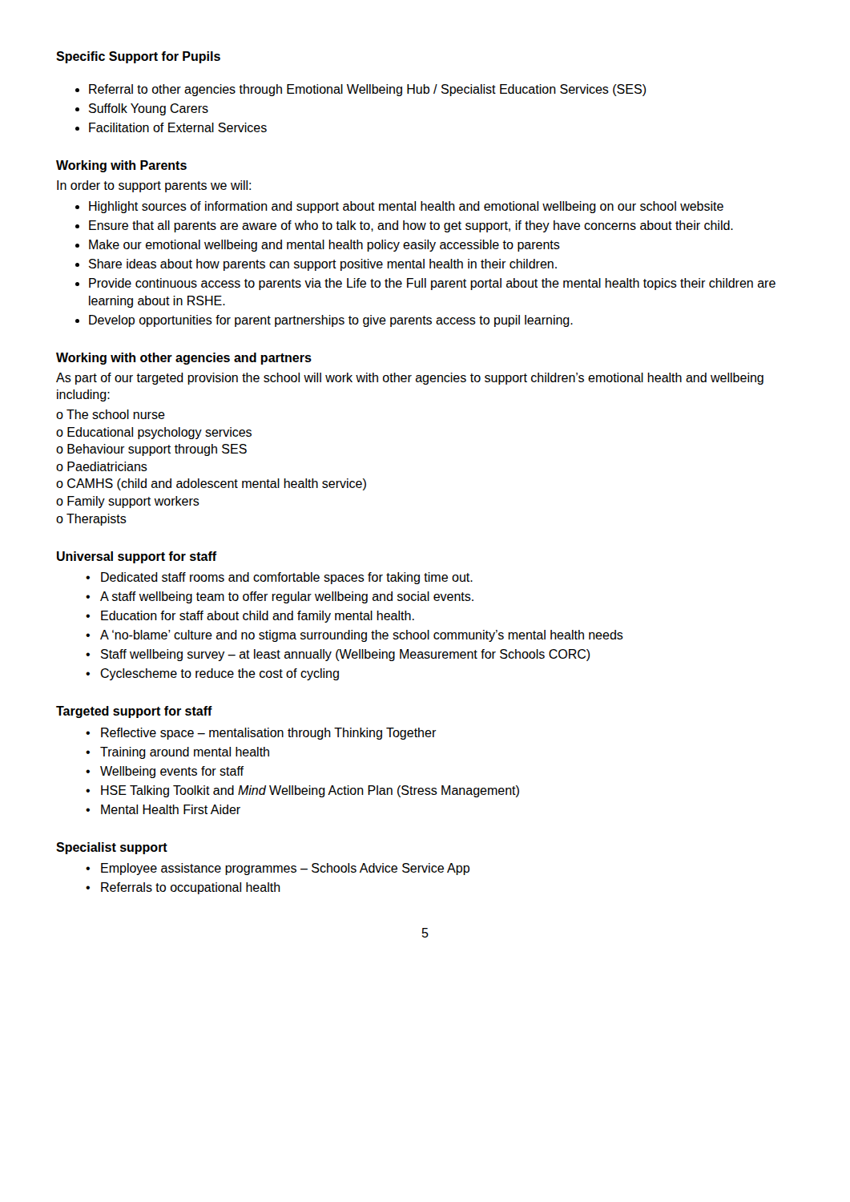Specific Support for Pupils
Referral to other agencies through Emotional Wellbeing Hub / Specialist Education Services (SES)
Suffolk Young Carers
Facilitation of External Services
Working with Parents
In order to support parents we will:
Highlight sources of information and support about mental health and emotional wellbeing on our school website
Ensure that all parents are aware of who to talk to, and how to get support, if they have concerns about their child.
Make our emotional wellbeing and mental health policy easily accessible to parents
Share ideas about how parents can support positive mental health in their children.
Provide continuous access to parents via the Life to the Full parent portal about the mental health topics their children are learning about in RSHE.
Develop opportunities for parent partnerships to give parents access to pupil learning.
Working with other agencies and partners
As part of our targeted provision the school will work with other agencies to support children’s emotional health and wellbeing including:
o The school nurse
o Educational psychology services
o Behaviour support through SES
o Paediatricians
o CAMHS (child and adolescent mental health service)
o Family support workers
o Therapists
Universal support for staff
Dedicated staff rooms and comfortable spaces for taking time out.
A staff wellbeing team to offer regular wellbeing and social events.
Education for staff about child and family mental health.
A ‘no-blame’ culture and no stigma surrounding the school community’s mental health needs
Staff wellbeing survey – at least annually (Wellbeing Measurement for Schools CORC)
Cyclescheme to reduce the cost of cycling
Targeted support for staff
Reflective space – mentalisation through Thinking Together
Training around mental health
Wellbeing events for staff
HSE Talking Toolkit and Mind Wellbeing Action Plan (Stress Management)
Mental Health First Aider
Specialist support
Employee assistance programmes – Schools Advice Service App
Referrals to occupational health
5